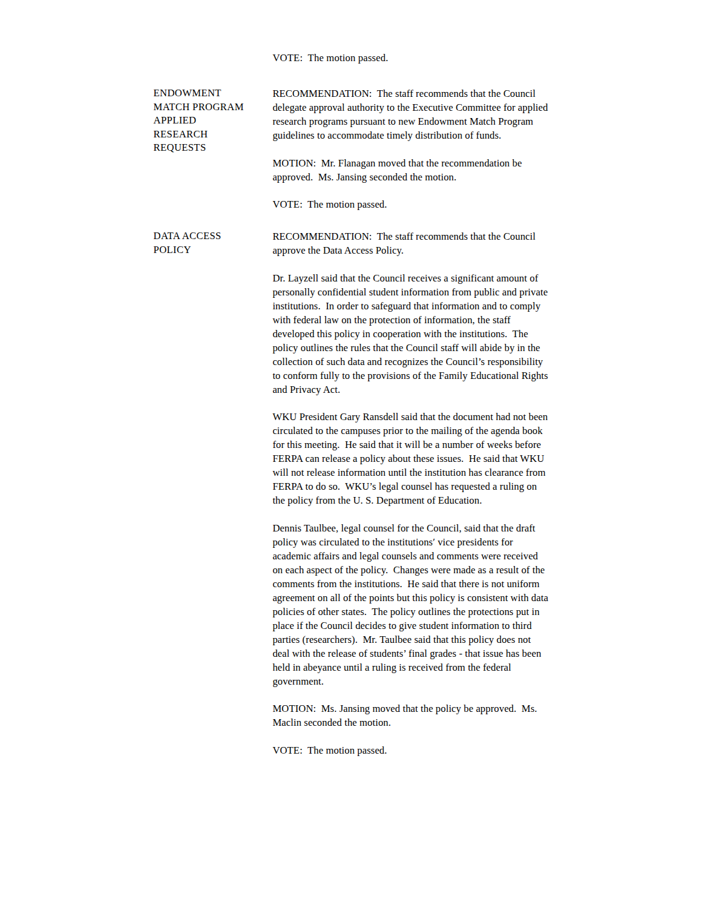VOTE: The motion passed.
ENDOWMENT
MATCH PROGRAM
APPLIED
RESEARCH
REQUESTS
RECOMMENDATION: The staff recommends that the Council delegate approval authority to the Executive Committee for applied research programs pursuant to new Endowment Match Program guidelines to accommodate timely distribution of funds.
MOTION: Mr. Flanagan moved that the recommendation be approved. Ms. Jansing seconded the motion.
VOTE: The motion passed.
DATA ACCESS
POLICY
RECOMMENDATION: The staff recommends that the Council approve the Data Access Policy.
Dr. Layzell said that the Council receives a significant amount of personally confidential student information from public and private institutions. In order to safeguard that information and to comply with federal law on the protection of information, the staff developed this policy in cooperation with the institutions. The policy outlines the rules that the Council staff will abide by in the collection of such data and recognizes the Council’s responsibility to conform fully to the provisions of the Family Educational Rights and Privacy Act.
WKU President Gary Ransdell said that the document had not been circulated to the campuses prior to the mailing of the agenda book for this meeting. He said that it will be a number of weeks before FERPA can release a policy about these issues. He said that WKU will not release information until the institution has clearance from FERPA to do so. WKU’s legal counsel has requested a ruling on the policy from the U. S. Department of Education.
Dennis Taulbee, legal counsel for the Council, said that the draft policy was circulated to the institutions′ vice presidents for academic affairs and legal counsels and comments were received on each aspect of the policy. Changes were made as a result of the comments from the institutions. He said that there is not uniform agreement on all of the points but this policy is consistent with data policies of other states. The policy outlines the protections put in place if the Council decides to give student information to third parties (researchers). Mr. Taulbee said that this policy does not deal with the release of students’ final grades - that issue has been held in abeyance until a ruling is received from the federal government.
MOTION: Ms. Jansing moved that the policy be approved. Ms. Maclin seconded the motion.
VOTE: The motion passed.